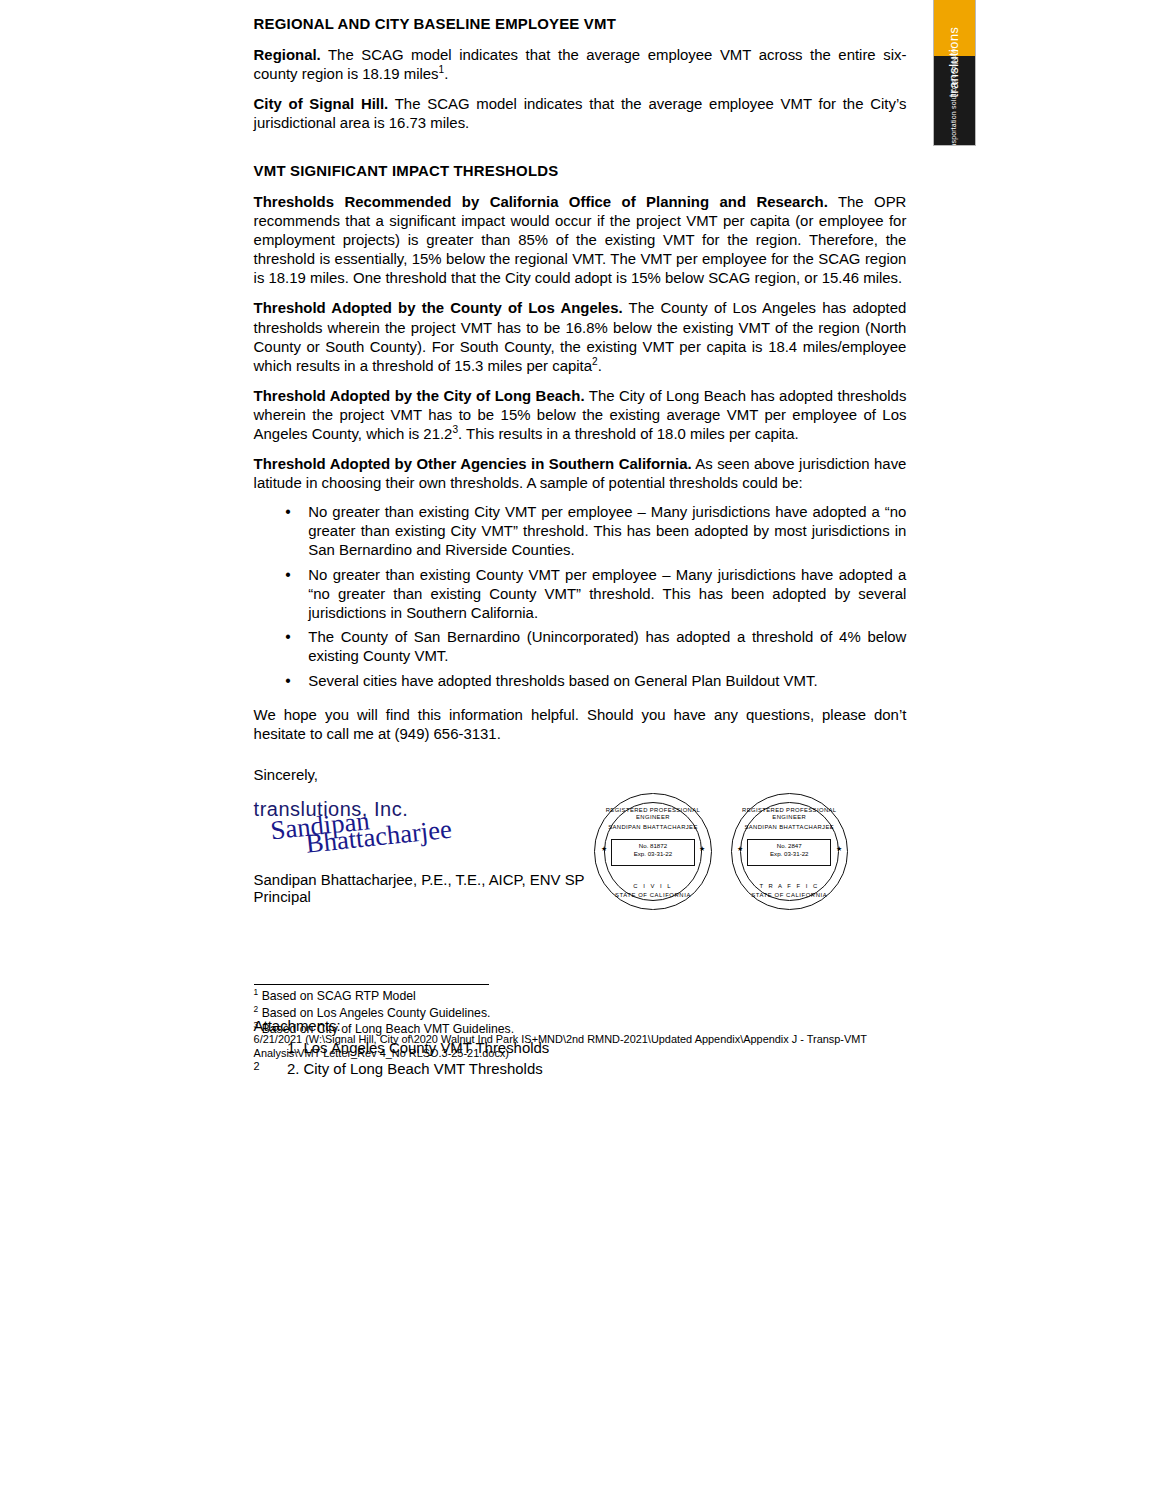translutions
the transportation solutions company
REGIONAL AND CITY BASELINE EMPLOYEE VMT
Regional. The SCAG model indicates that the average employee VMT across the entire six-county region is 18.19 miles1.
City of Signal Hill. The SCAG model indicates that the average employee VMT for the City’s jurisdictional area is 16.73 miles.
VMT SIGNIFICANT IMPACT THRESHOLDS
Thresholds Recommended by California Office of Planning and Research. The OPR recommends that a significant impact would occur if the project VMT per capita (or employee for employment projects) is greater than 85% of the existing VMT for the region. Therefore, the threshold is essentially, 15% below the regional VMT. The VMT per employee for the SCAG region is 18.19 miles. One threshold that the City could adopt is 15% below SCAG region, or 15.46 miles.
Threshold Adopted by the County of Los Angeles. The County of Los Angeles has adopted thresholds wherein the project VMT has to be 16.8% below the existing VMT of the region (North County or South County). For South County, the existing VMT per capita is 18.4 miles/employee which results in a threshold of 15.3 miles per capita2.
Threshold Adopted by the City of Long Beach. The City of Long Beach has adopted thresholds wherein the project VMT has to be 15% below the existing average VMT per employee of Los Angeles County, which is 21.23. This results in a threshold of 18.0 miles per capita.
Threshold Adopted by Other Agencies in Southern California. As seen above jurisdiction have latitude in choosing their own thresholds. A sample of potential thresholds could be:
No greater than existing City VMT per employee – Many jurisdictions have adopted a “no greater than existing City VMT” threshold. This has been adopted by most jurisdictions in San Bernardino and Riverside Counties.
No greater than existing County VMT per employee – Many jurisdictions have adopted a “no greater than existing County VMT” threshold. This has been adopted by several jurisdictions in Southern California.
The County of San Bernardino (Unincorporated) has adopted a threshold of 4% below existing County VMT.
Several cities have adopted thresholds based on General Plan Buildout VMT.
We hope you will find this information helpful. Should you have any questions, please don’t hesitate to call me at (949) 656-3131.
Sincerely,
translutions, Inc.
Sandipan Bhattacharjee
Sandipan Bhattacharjee, P.E., T.E., AICP, ENV SP
Principal
REGISTERED PROFESSIONAL ENGINEER SANDIPAN BHATTACHARJEE
★
★
No. 81872
Exp. 03-31-22
C I V I L STATE OF CALIFORNIA
REGISTERED PROFESSIONAL ENGINEER SANDIPAN BHATTACHARJEE
★
★
No. 2847
Exp. 03-31-22
T R A F F I C STATE OF CALIFORNIA
Attachments:
Los Angeles County VMT Thresholds
City of Long Beach VMT Thresholds
1 Based on SCAG RTP Model
2 Based on Los Angeles County Guidelines.
3 Based on City of Long Beach VMT Guidelines.
6/21/2021 (W:\Signal Hill, City of\2020 Walnut Ind Park IS+MND\2nd RMND-2021\Updated Appendix\Appendix J - Transp-VMT Analysis\VMT Letter_Rev 4_No RLSO.3-25-21.docx) 2